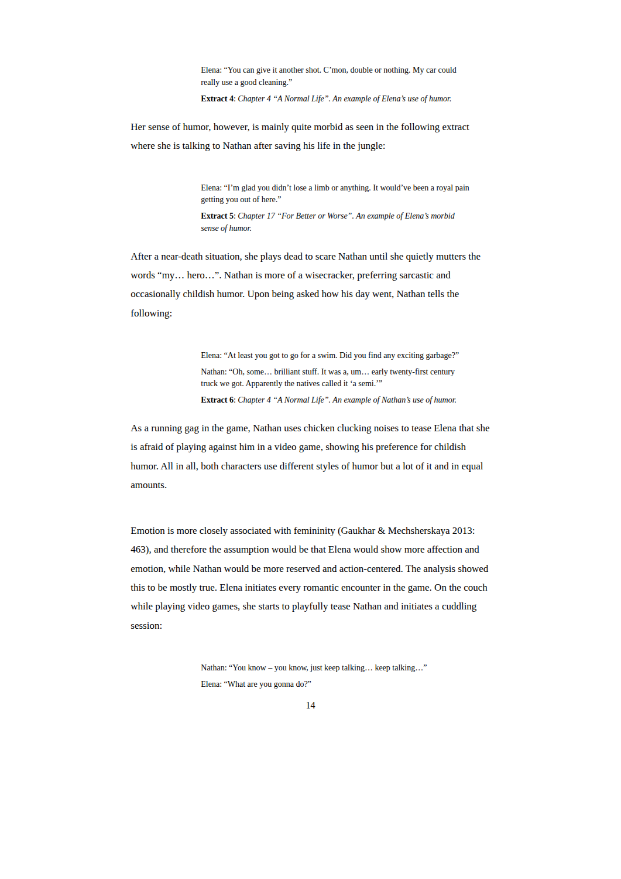Elena: “You can give it another shot. C’mon, double or nothing. My car could really use a good cleaning.”
Extract 4: Chapter 4 “A Normal Life”. An example of Elena’s use of humor.
Her sense of humor, however, is mainly quite morbid as seen in the following extract where she is talking to Nathan after saving his life in the jungle:
Elena: “I’m glad you didn’t lose a limb or anything. It would’ve been a royal pain getting you out of here.”
Extract 5: Chapter 17 “For Better or Worse”. An example of Elena’s morbid sense of humor.
After a near-death situation, she plays dead to scare Nathan until she quietly mutters the words “my… hero…”. Nathan is more of a wisecracker, preferring sarcastic and occasionally childish humor. Upon being asked how his day went, Nathan tells the following:
Elena: “At least you got to go for a swim. Did you find any exciting garbage?”
Nathan: “Oh, some… brilliant stuff. It was a, um… early twenty-first century truck we got. Apparently the natives called it ‘a semi.’”
Extract 6: Chapter 4 “A Normal Life”. An example of Nathan’s use of humor.
As a running gag in the game, Nathan uses chicken clucking noises to tease Elena that she is afraid of playing against him in a video game, showing his preference for childish humor. All in all, both characters use different styles of humor but a lot of it and in equal amounts.
Emotion is more closely associated with femininity (Gaukhar & Mechsherskaya 2013: 463), and therefore the assumption would be that Elena would show more affection and emotion, while Nathan would be more reserved and action-centered. The analysis showed this to be mostly true. Elena initiates every romantic encounter in the game. On the couch while playing video games, she starts to playfully tease Nathan and initiates a cuddling session:
Nathan: “You know – you know, just keep talking… keep talking…”
Elena: “What are you gonna do?”
14